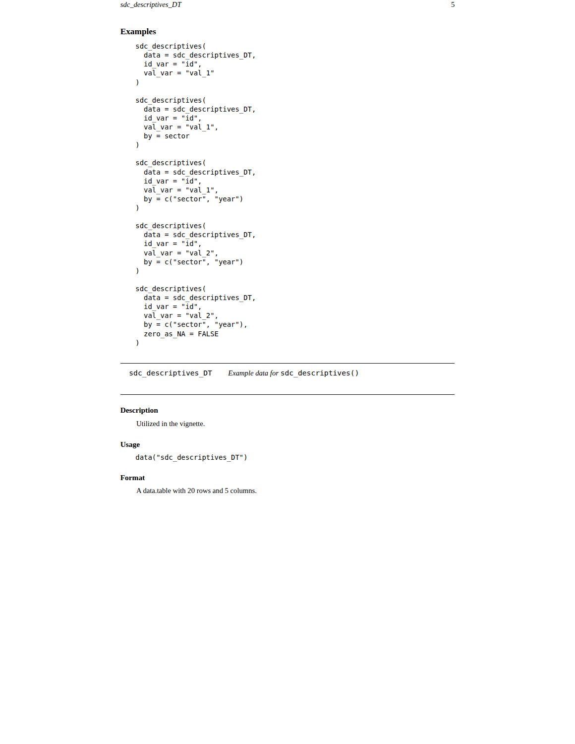sdc_descriptives_DT 5
Examples
sdc_descriptives(
  data = sdc_descriptives_DT,
  id_var = "id",
  val_var = "val_1"
)

sdc_descriptives(
  data = sdc_descriptives_DT,
  id_var = "id",
  val_var = "val_1",
  by = sector
)

sdc_descriptives(
  data = sdc_descriptives_DT,
  id_var = "id",
  val_var = "val_1",
  by = c("sector", "year")
)

sdc_descriptives(
  data = sdc_descriptives_DT,
  id_var = "id",
  val_var = "val_2",
  by = c("sector", "year")
)

sdc_descriptives(
  data = sdc_descriptives_DT,
  id_var = "id",
  val_var = "val_2",
  by = c("sector", "year"),
  zero_as_NA = FALSE
)
sdc_descriptives_DT Example data for sdc_descriptives()
Description
Utilized in the vignette.
Usage
data("sdc_descriptives_DT")
Format
A data.table with 20 rows and 5 columns.